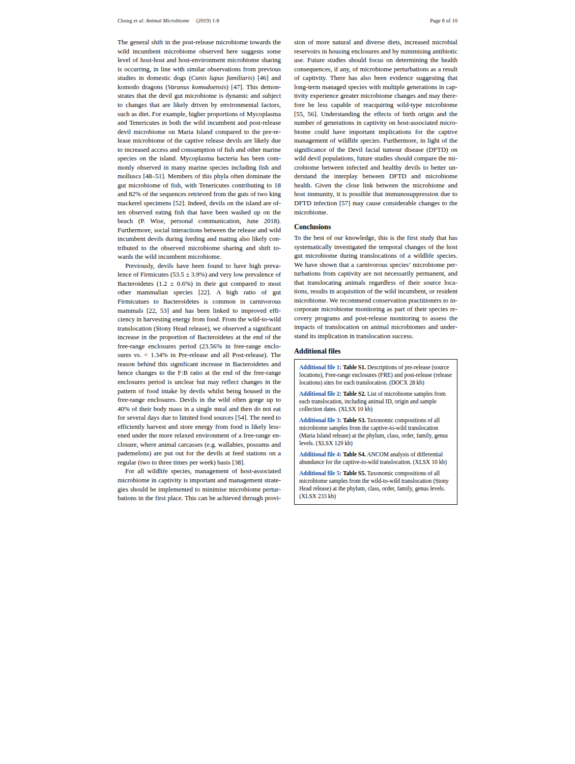Chong et al. Animal Microbiome (2019) 1:8
Page 8 of 10
The general shift in the post-release microbiome towards the wild incumbent microbiome observed here suggests some level of host-host and host-environment microbiome sharing is occurring, in line with similar observations from previous studies in domestic dogs (Canis lupus familiaris) [46] and komodo dragons (Varanus komodoensis) [47]. This demonstrates that the devil gut microbiome is dynamic and subject to changes that are likely driven by environmental factors, such as diet. For example, higher proportions of Mycoplasma and Tenericutes in both the wild incumbent and post-release devil microbiome on Maria Island compared to the pre-release microbiome of the captive release devils are likely due to increased access and consumption of fish and other marine species on the island. Mycoplasma bacteria has been commonly observed in many marine species including fish and molluscs [48–51]. Members of this phyla often dominate the gut microbiome of fish, with Tenericutes contributing to 18 and 82% of the sequences retrieved from the guts of two king mackerel specimens [52]. Indeed, devils on the island are often observed eating fish that have been washed up on the beach (P. Wise, personal communication, June 2018). Furthermore, social interactions between the release and wild incumbent devils during feeding and mating also likely contributed to the observed microbiome sharing and shift towards the wild incumbent microbiome.
Previously, devils have been found to have high prevalence of Firmicutes (53.5 ± 3.9%) and very low prevalence of Bacteroidetes (1.2 ± 0.6%) in their gut compared to most other mammalian species [22]. A high ratio of gut Firmicutues to Bacteroidetes is common in carnivorous mammals [22, 53] and has been linked to improved efficiency in harvesting energy from food. From the wild-to-wild translocation (Stony Head release), we observed a significant increase in the proportion of Bacteroidetes at the end of the free-range enclosures period (23.56% in free-range enclosures vs. < 1.34% in Pre-release and all Post-release). The reason behind this significant increase in Bacteroidetes and hence changes to the F:B ratio at the end of the free-range enclosures period is unclear but may reflect changes in the pattern of food intake by devils whilst being housed in the free-range enclosures. Devils in the wild often gorge up to 40% of their body mass in a single meal and then do not eat for several days due to limited food sources [54]. The need to efficiently harvest and store energy from food is likely lessened under the more relaxed environment of a free-range enclosure, where animal carcasses (e.g. wallabies, possums and pademelons) are put out for the devils at feed stations on a regular (two to three times per week) basis [38].
For all wildlife species, management of host-associated microbiome in captivity is important and management strategies should be implemented to minimise microbiome perturbations in the first place. This can be achieved through provision of more natural and diverse diets, increased microbial reservoirs in housing enclosures and by minimising antibiotic use. Future studies should focus on determining the health consequences, if any, of microbiome perturbations as a result of captivity. There has also been evidence suggesting that long-term managed species with multiple generations in captivity experience greater microbiome changes and may therefore be less capable of reacquiring wild-type microbiome [55, 56]. Understanding the effects of birth origin and the number of generations in captivity on host-associated microbiome could have important implications for the captive management of wildlife species. Furthermore, in light of the significance of the Devil facial tumour disease (DFTD) on wild devil populations, future studies should compare the microbiome between infected and healthy devils to better understand the interplay between DFTD and microbiome health. Given the close link between the microbiome and host immunity, it is possible that immunosuppression due to DFTD infection [57] may cause considerable changes to the microbiome.
Conclusions
To the best of our knowledge, this is the first study that has systematically investigated the temporal changes of the host gut microbiome during translocations of a wildlife species. We have shown that a carnivorous species’ microbiome perturbations from captivity are not necessarily permanent, and that translocating animals regardless of their source locations, results in acquisition of the wild incumbent, or resident microbiome. We recommend conservation practitioners to incorporate microbiome monitoring as part of their species recovery programs and post-release monitoring to assess the impacts of translocation on animal microbiomes and understand its implication in translocation success.
Additional files
Additional file 1: Table S1. Descriptions of pre-release (source locations), Free-range enclosures (FRE) and post-release (release locations) sites for each translocation. (DOCX 28 kb)
Additional file 2: Table S2. List of microbiome samples from each translocation, including animal ID, origin and sample collection dates. (XLSX 10 kb)
Additional file 3: Table S3. Taxonomic compositions of all microbiome samples from the captive-to-wild translocation (Maria Island release) at the phylum, class, order, family, genus levels. (XLSX 129 kb)
Additional file 4: Table S4. ANCOM analysis of differential abundance for the captive-to-wild translocation. (XLSX 10 kb)
Additional file 5: Table S5. Taxonomic compositions of all microbiome samples from the wild-to-wild translocation (Stony Head release) at the phylum, class, order, family, genus levels. (XLSX 233 kb)